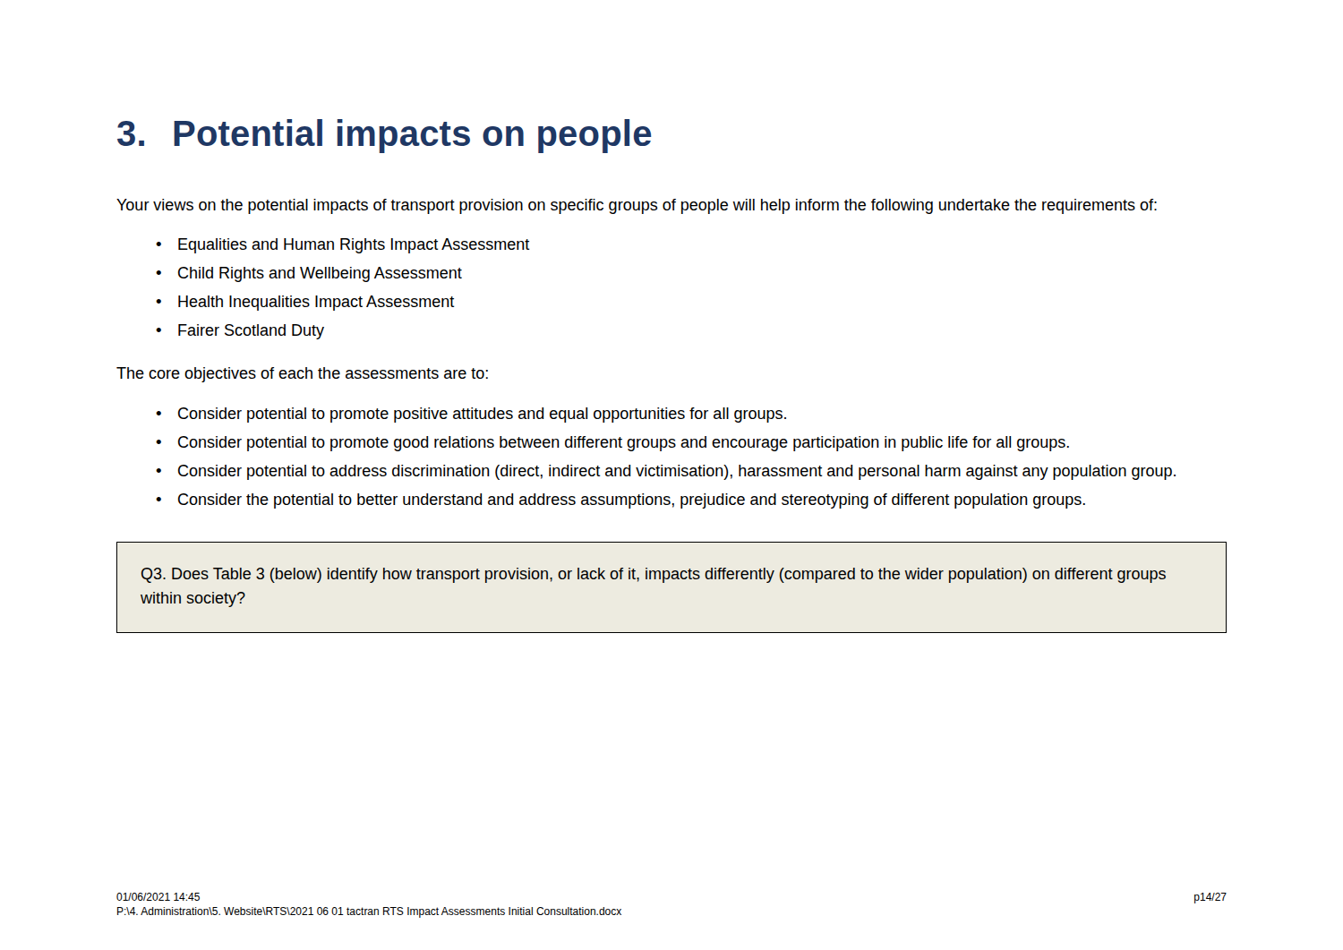3. Potential impacts on people
Your views on the potential impacts of transport provision on specific groups of people will help inform the following undertake the requirements of:
Equalities and Human Rights Impact Assessment
Child Rights and Wellbeing Assessment
Health Inequalities Impact Assessment
Fairer Scotland Duty
The core objectives of each the assessments are to:
Consider potential to promote positive attitudes and equal opportunities for all groups.
Consider potential to promote good relations between different groups and encourage participation in public life for all groups.
Consider potential to address discrimination (direct, indirect and victimisation), harassment and personal harm against any population group.
Consider the potential to better understand and address assumptions, prejudice and stereotyping of different population groups.
Q3. Does Table 3 (below) identify how transport provision, or lack of it, impacts differently (compared to the wider population) on different groups within society?
01/06/2021 14:45
P:\4. Administration\5. Website\RTS\2021 06 01 tactran RTS Impact Assessments Initial Consultation.docx
p14/27